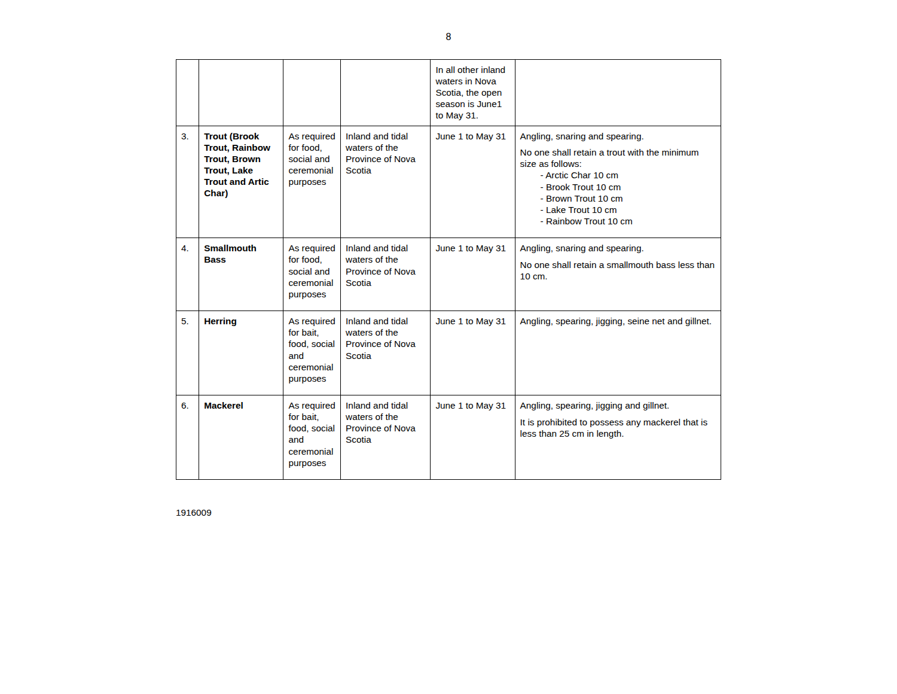8
| | | | | In all other inland waters in Nova Scotia, the open season is June1 to May 31. | |
| 3. | Trout (Brook Trout, Rainbow Trout, Brown Trout, Lake Trout and Artic Char) | As required for food, social and ceremonial purposes | Inland and tidal waters of the Province of Nova Scotia | June 1 to May 31 | Angling, snaring and spearing. No one shall retain a trout with the minimum size as follows: - Arctic Char 10 cm - Brook Trout 10 cm - Brown Trout 10 cm - Lake Trout 10 cm - Rainbow Trout 10 cm |
| 4. | Smallmouth Bass | As required for food, social and ceremonial purposes | Inland and tidal waters of the Province of Nova Scotia | June 1 to May 31 | Angling, snaring and spearing. No one shall retain a smallmouth bass less than 10 cm. |
| 5. | Herring | As required for bait, food, social and ceremonial purposes | Inland and tidal waters of the Province of Nova Scotia | June 1 to May 31 | Angling, spearing, jigging, seine net and gillnet. |
| 6. | Mackerel | As required for bait, food, social and ceremonial purposes | Inland and tidal waters of the Province of Nova Scotia | June 1 to May 31 | Angling, spearing, jigging and gillnet. It is prohibited to possess any mackerel that is less than 25 cm in length. |
1916009